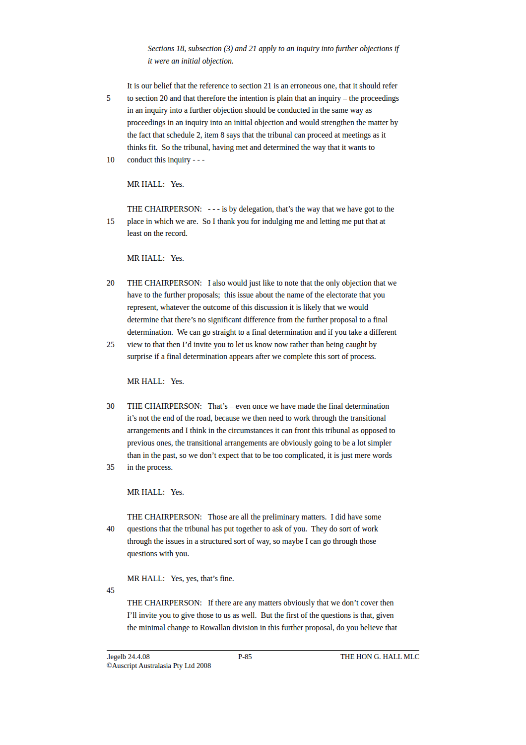Sections 18, subsection (3) and 21 apply to an inquiry into further objections if
it were an initial objection.
It is our belief that the reference to section 21 is an erroneous one, that it should refer
5
to section 20 and that therefore the intention is plain that an inquiry – the proceedings
in an inquiry into a further objection should be conducted in the same way as
proceedings in an inquiry into an initial objection and would strengthen the matter by
the fact that schedule 2, item 8 says that the tribunal can proceed at meetings as it
thinks fit. So the tribunal, having met and determined the way that it wants to
10
conduct this inquiry - - -
MR HALL: Yes.
THE CHAIRPERSON: - - - is by delegation, that’s the way that we have got to the
15
place in which we are. So I thank you for indulging me and letting me put that at
least on the record.
MR HALL: Yes.
20
THE CHAIRPERSON: I also would just like to note that the only objection that we
have to the further proposals; this issue about the name of the electorate that you
represent, whatever the outcome of this discussion it is likely that we would
determine that there’s no significant difference from the further proposal to a final
determination. We can go straight to a final determination and if you take a different
25
view to that then I’d invite you to let us know now rather than being caught by
surprise if a final determination appears after we complete this sort of process.
MR HALL: Yes.
30
THE CHAIRPERSON: That’s – even once we have made the final determination
it’s not the end of the road, because we then need to work through the transitional
arrangements and I think in the circumstances it can front this tribunal as opposed to
previous ones, the transitional arrangements are obviously going to be a lot simpler
than in the past, so we don’t expect that to be too complicated, it is just mere words
35
in the process.
MR HALL: Yes.
THE CHAIRPERSON: Those are all the preliminary matters. I did have some
40
questions that the tribunal has put together to ask of you. They do sort of work
through the issues in a structured sort of way, so maybe I can go through those
questions with you.
MR HALL: Yes, yes, that’s fine.
45
THE CHAIRPERSON: If there are any matters obviously that we don’t cover then
I’ll invite you to give those to us as well. But the first of the questions is that, given
the minimal change to Rowallan division in this further proposal, do you believe that
.legelb 24.4.08 P-85 THE HON G. HALL MLC
©Auscript Australasia Pty Ltd 2008